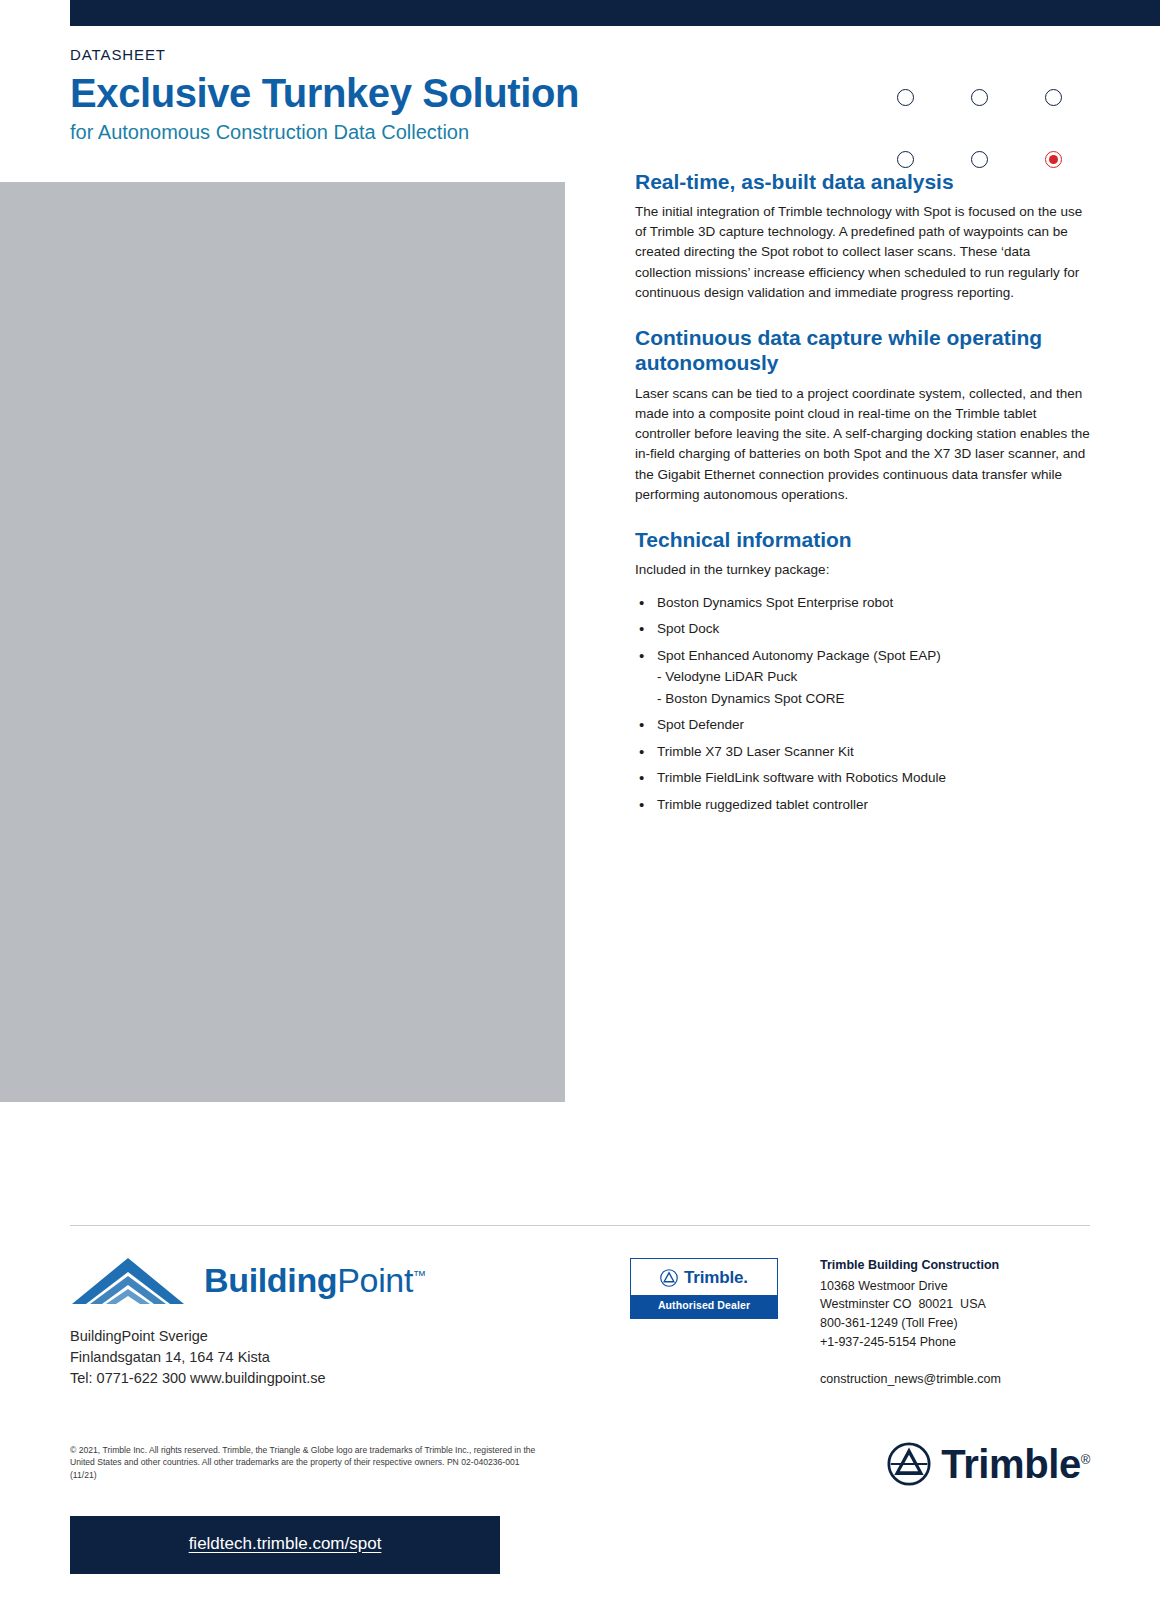DATASHEET
Exclusive Turnkey Solution
for Autonomous Construction Data Collection
Real-time, as-built data analysis
The initial integration of Trimble technology with Spot is focused on the use of Trimble 3D capture technology. A predefined path of waypoints can be created directing the Spot robot to collect laser scans. These ‘data collection missions’ increase efficiency when scheduled to run regularly for continuous design validation and immediate progress reporting.
Continuous data capture while operating autonomously
Laser scans can be tied to a project coordinate system, collected, and then made into a composite point cloud in real-time on the Trimble tablet controller before leaving the site. A self-charging docking station enables the in-field charging of batteries on both Spot and the X7 3D laser scanner, and the Gigabit Ethernet connection provides continuous data transfer while performing autonomous operations.
Technical information
Included in the turnkey package:
Boston Dynamics Spot Enterprise robot
Spot Dock
Spot Enhanced Autonomy Package (Spot EAP) - Velodyne LiDAR Puck - Boston Dynamics Spot CORE
Spot Defender
Trimble X7 3D Laser Scanner Kit
Trimble FieldLink software with Robotics Module
Trimble ruggedized tablet controller
Building Point™
BuildingPoint Sverige
Finlandsgatan 14, 164 74 Kista
Tel: 0771-622 300 www.buildingpoint.se
Trimble.
Authorised Dealer
Trimble Building Construction
10368 Westmoor Drive
Westminster CO 80021 USA
800-361-1249 (Toll Free)
+1-937-245-5154 Phone
construction_news@trimble.com
© 2021, Trimble Inc. All rights reserved. Trimble, the Triangle & Globe logo are trademarks of Trimble Inc., registered in the United States and other countries. All other trademarks are the property of their respective owners. PN 02-040236-001 (11/21)
Trimble®
fieldtech.trimble.com/spot